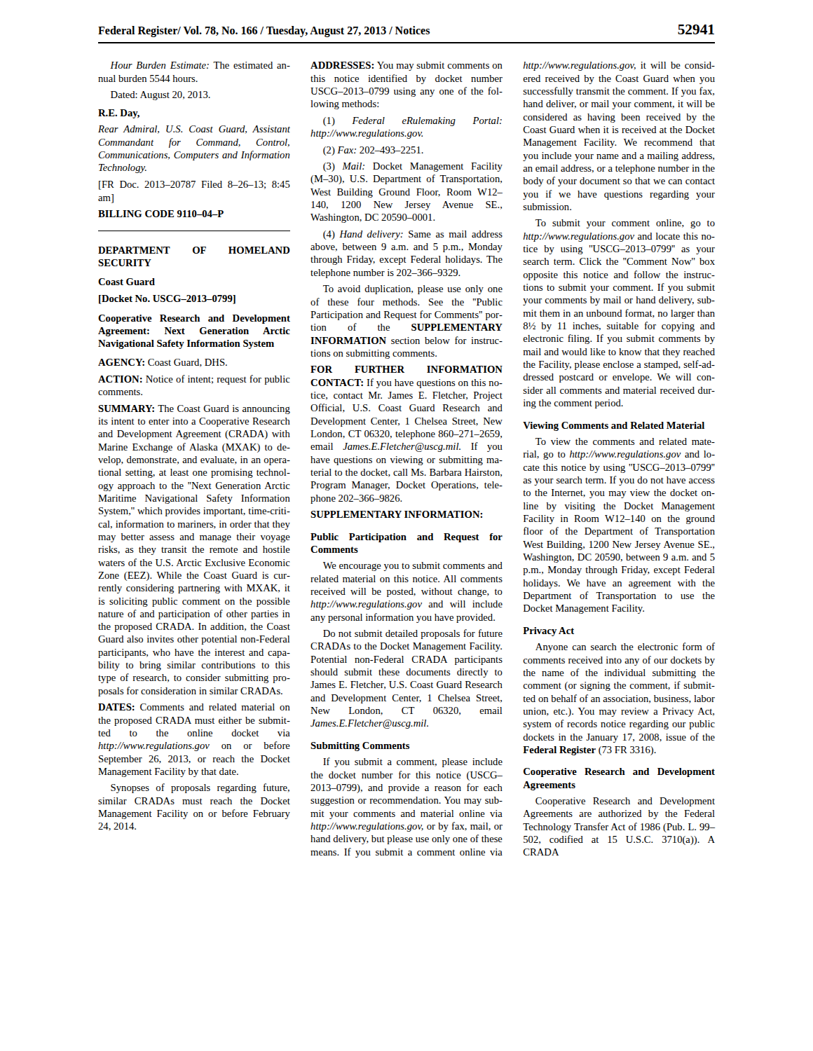Federal Register/ Vol. 78, No. 166 / Tuesday, August 27, 2013 / Notices
52941
Hour Burden Estimate: The estimated annual burden 5544 hours.
Dated: August 20, 2013.
R.E. Day,
Rear Admiral, U.S. Coast Guard, Assistant Commandant for Command, Control, Communications, Computers and Information Technology.
[FR Doc. 2013–20787 Filed 8–26–13; 8:45 am]
BILLING CODE 9110–04–P
DEPARTMENT OF HOMELAND SECURITY
Coast Guard
[Docket No. USCG–2013–0799]
Cooperative Research and Development Agreement: Next Generation Arctic Navigational Safety Information System
AGENCY: Coast Guard, DHS.
ACTION: Notice of intent; request for public comments.
SUMMARY: The Coast Guard is announcing its intent to enter into a Cooperative Research and Development Agreement (CRADA) with Marine Exchange of Alaska (MXAK) to develop, demonstrate, and evaluate, in an operational setting, at least one promising technology approach to the ''Next Generation Arctic Maritime Navigational Safety Information System,'' which provides important, time-critical, information to mariners, in order that they may better assess and manage their voyage risks, as they transit the remote and hostile waters of the U.S. Arctic Exclusive Economic Zone (EEZ). While the Coast Guard is currently considering partnering with MXAK, it is soliciting public comment on the possible nature of and participation of other parties in the proposed CRADA. In addition, the Coast Guard also invites other potential non-Federal participants, who have the interest and capability to bring similar contributions to this type of research, to consider submitting proposals for consideration in similar CRADAs.
DATES: Comments and related material on the proposed CRADA must either be submitted to the online docket via http://www.regulations.gov on or before September 26, 2013, or reach the Docket Management Facility by that date.
Synopses of proposals regarding future, similar CRADAs must reach the Docket Management Facility on or before February 24, 2014.
ADDRESSES: You may submit comments on this notice identified by docket number USCG–2013–0799 using any one of the following methods:
(1) Federal eRulemaking Portal: http://www.regulations.gov.
(2) Fax: 202–493–2251.
(3) Mail: Docket Management Facility (M–30), U.S. Department of Transportation, West Building Ground Floor, Room W12–140, 1200 New Jersey Avenue SE., Washington, DC 20590–0001.
(4) Hand delivery: Same as mail address above, between 9 a.m. and 5 p.m., Monday through Friday, except Federal holidays. The telephone number is 202–366–9329.
To avoid duplication, please use only one of these four methods. See the ''Public Participation and Request for Comments'' portion of the SUPPLEMENTARY INFORMATION section below for instructions on submitting comments.
FOR FURTHER INFORMATION CONTACT: If you have questions on this notice, contact Mr. James E. Fletcher, Project Official, U.S. Coast Guard Research and Development Center, 1 Chelsea Street, New London, CT 06320, telephone 860–271–2659, email James.E.Fletcher@uscg.mil. If you have questions on viewing or submitting material to the docket, call Ms. Barbara Hairston, Program Manager, Docket Operations, telephone 202–366–9826.
SUPPLEMENTARY INFORMATION:
Public Participation and Request for Comments
We encourage you to submit comments and related material on this notice. All comments received will be posted, without change, to http://www.regulations.gov and will include any personal information you have provided.
Do not submit detailed proposals for future CRADAs to the Docket Management Facility. Potential non-Federal CRADA participants should submit these documents directly to James E. Fletcher, U.S. Coast Guard Research and Development Center, 1 Chelsea Street, New London, CT 06320, email James.E.Fletcher@uscg.mil.
Submitting Comments
If you submit a comment, please include the docket number for this notice (USCG–2013–0799), and provide a reason for each suggestion or recommendation. You may submit your comments and material online via http://www.regulations.gov, or by fax, mail, or hand delivery, but please use only one of these means. If you submit a comment online via http://www.regulations.gov, it will be considered received by the Coast Guard when you successfully transmit the comment. If you fax, hand deliver, or mail your comment, it will be considered as having been received by the Coast Guard when it is received at the Docket Management Facility. We recommend that you include your name and a mailing address, an email address, or a telephone number in the body of your document so that we can contact you if we have questions regarding your submission.
To submit your comment online, go to http://www.regulations.gov and locate this notice by using ''USCG–2013–0799'' as your search term. Click the ''Comment Now'' box opposite this notice and follow the instructions to submit your comment. If you submit your comments by mail or hand delivery, submit them in an unbound format, no larger than 8½ by 11 inches, suitable for copying and electronic filing. If you submit comments by mail and would like to know that they reached the Facility, please enclose a stamped, self-addressed postcard or envelope. We will consider all comments and material received during the comment period.
Viewing Comments and Related Material
To view the comments and related material, go to http://www.regulations.gov and locate this notice by using ''USCG–2013–0799'' as your search term. If you do not have access to the Internet, you may view the docket online by visiting the Docket Management Facility in Room W12–140 on the ground floor of the Department of Transportation West Building, 1200 New Jersey Avenue SE., Washington, DC 20590, between 9 a.m. and 5 p.m., Monday through Friday, except Federal holidays. We have an agreement with the Department of Transportation to use the Docket Management Facility.
Privacy Act
Anyone can search the electronic form of comments received into any of our dockets by the name of the individual submitting the comment (or signing the comment, if submitted on behalf of an association, business, labor union, etc.). You may review a Privacy Act, system of records notice regarding our public dockets in the January 17, 2008, issue of the Federal Register (73 FR 3316).
Cooperative Research and Development Agreements
Cooperative Research and Development Agreements are authorized by the Federal Technology Transfer Act of 1986 (Pub. L. 99–502, codified at 15 U.S.C. 3710(a)). A CRADA